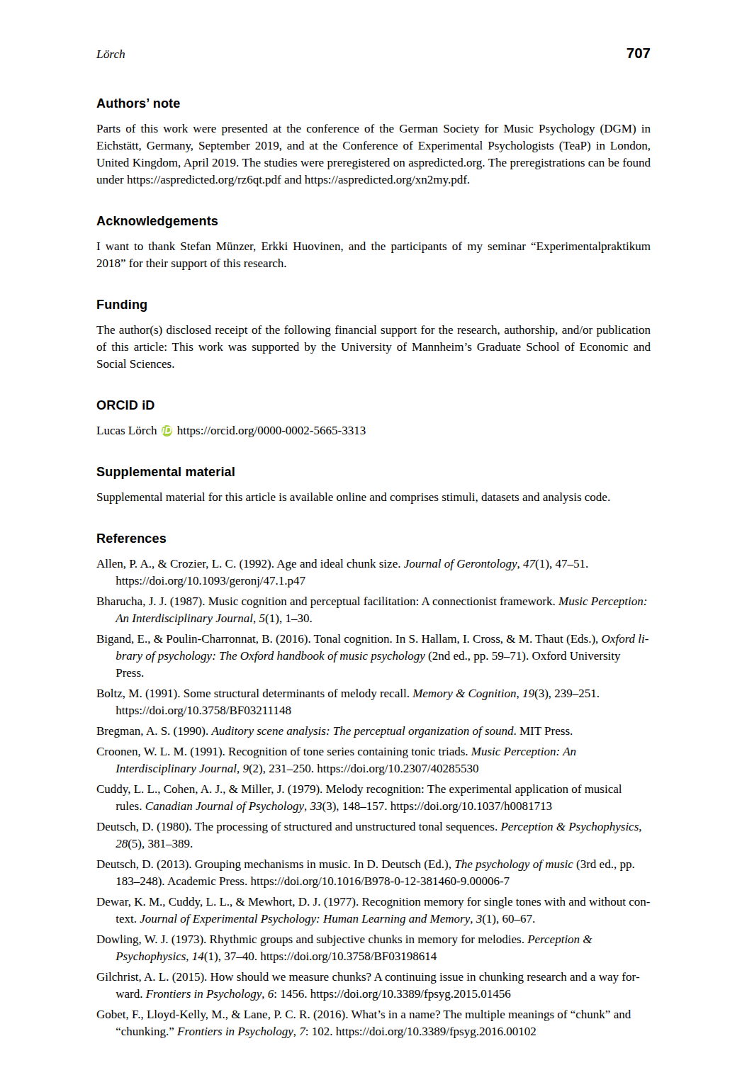Lörch 707
Authors’ note
Parts of this work were presented at the conference of the German Society for Music Psychology (DGM) in Eichstätt, Germany, September 2019, and at the Conference of Experimental Psychologists (TeaP) in London, United Kingdom, April 2019. The studies were preregistered on aspredicted.org. The preregistrations can be found under https://aspredicted.org/rz6qt.pdf and https://aspredicted.org/xn2my.pdf.
Acknowledgements
I want to thank Stefan Münzer, Erkki Huovinen, and the participants of my seminar “Experimentalpraktikum 2018” for their support of this research.
Funding
The author(s) disclosed receipt of the following financial support for the research, authorship, and/or publication of this article: This work was supported by the University of Mannheim’s Graduate School of Economic and Social Sciences.
ORCID iD
Lucas Lörch iD https://orcid.org/0000-0002-5665-3313
Supplemental material
Supplemental material for this article is available online and comprises stimuli, datasets and analysis code.
References
Allen, P. A., & Crozier, L. C. (1992). Age and ideal chunk size. Journal of Gerontology, 47(1), 47–51. https://doi.org/10.1093/geronj/47.1.p47
Bharucha, J. J. (1987). Music cognition and perceptual facilitation: A connectionist framework. Music Perception: An Interdisciplinary Journal, 5(1), 1–30.
Bigand, E., & Poulin-Charronnat, B. (2016). Tonal cognition. In S. Hallam, I. Cross, & M. Thaut (Eds.), Oxford library of psychology: The Oxford handbook of music psychology (2nd ed., pp. 59–71). Oxford University Press.
Boltz, M. (1991). Some structural determinants of melody recall. Memory & Cognition, 19(3), 239–251. https://doi.org/10.3758/BF03211148
Bregman, A. S. (1990). Auditory scene analysis: The perceptual organization of sound. MIT Press.
Croonen, W. L. M. (1991). Recognition of tone series containing tonic triads. Music Perception: An Interdisciplinary Journal, 9(2), 231–250. https://doi.org/10.2307/40285530
Cuddy, L. L., Cohen, A. J., & Miller, J. (1979). Melody recognition: The experimental application of musical rules. Canadian Journal of Psychology, 33(3), 148–157. https://doi.org/10.1037/h0081713
Deutsch, D. (1980). The processing of structured and unstructured tonal sequences. Perception & Psychophysics, 28(5), 381–389.
Deutsch, D. (2013). Grouping mechanisms in music. In D. Deutsch (Ed.), The psychology of music (3rd ed., pp. 183–248). Academic Press. https://doi.org/10.1016/B978-0-12-381460-9.00006-7
Dewar, K. M., Cuddy, L. L., & Mewhort, D. J. (1977). Recognition memory for single tones with and without context. Journal of Experimental Psychology: Human Learning and Memory, 3(1), 60–67.
Dowling, W. J. (1973). Rhythmic groups and subjective chunks in memory for melodies. Perception & Psychophysics, 14(1), 37–40. https://doi.org/10.3758/BF03198614
Gilchrist, A. L. (2015). How should we measure chunks? A continuing issue in chunking research and a way forward. Frontiers in Psychology, 6: 1456. https://doi.org/10.3389/fpsyg.2015.01456
Gobet, F., Lloyd-Kelly, M., & Lane, P. C. R. (2016). What’s in a name? The multiple meanings of “chunk” and “chunking.” Frontiers in Psychology, 7: 102. https://doi.org/10.3389/fpsyg.2016.00102